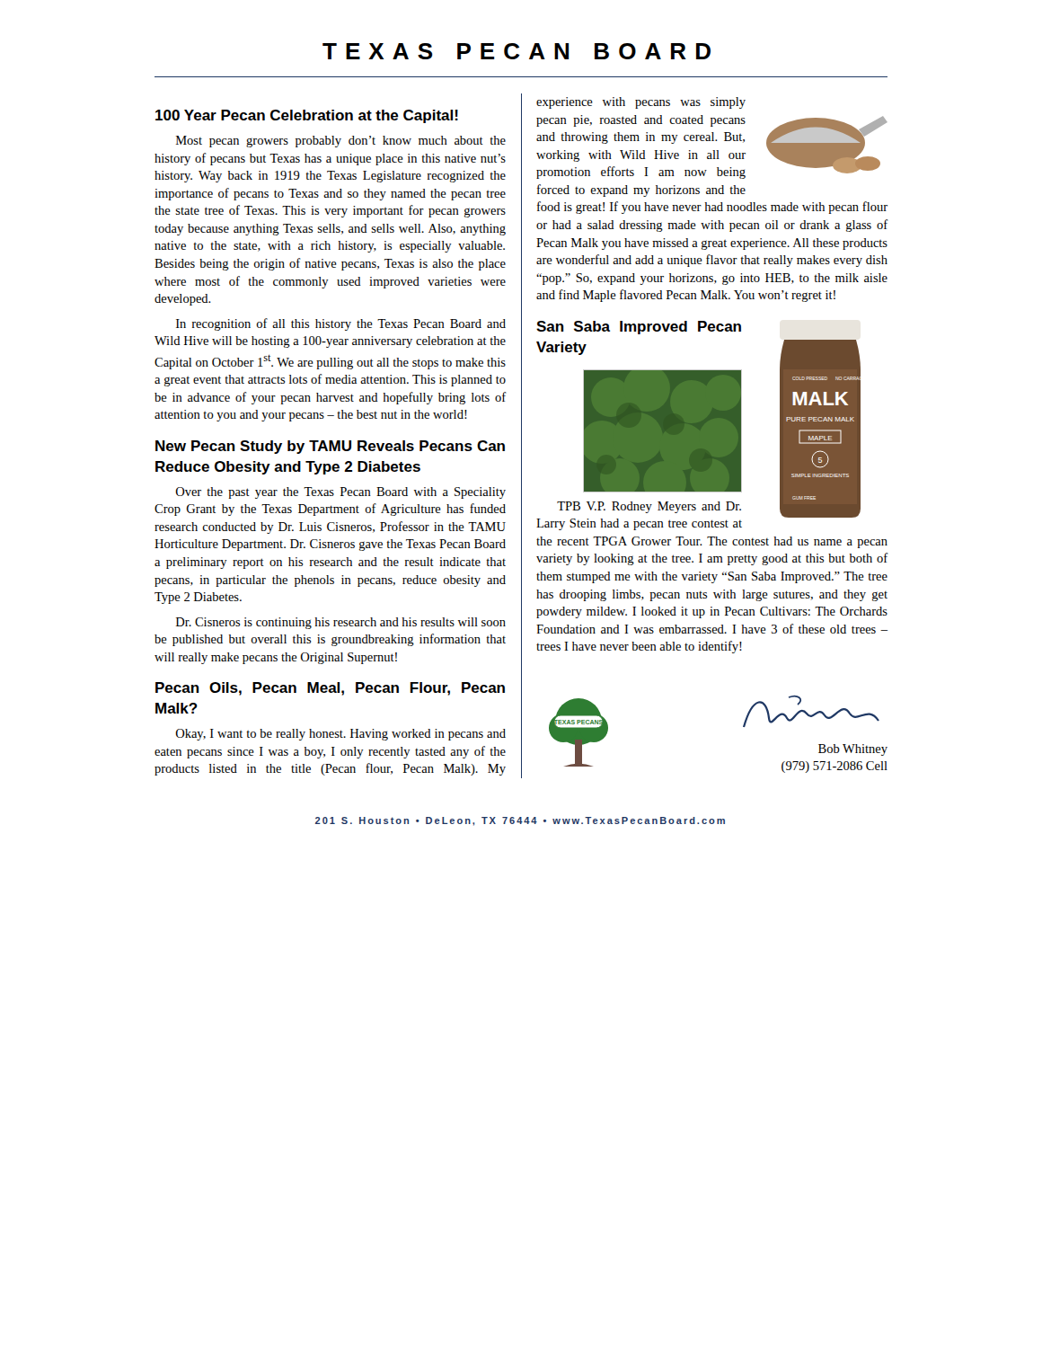TEXAS PECAN BOARD
100 Year Pecan Celebration at the Capital!
Most pecan growers probably don’t know much about the history of pecans but Texas has a unique place in this native nut’s history. Way back in 1919 the Texas Legislature recognized the importance of pecans to Texas and so they named the pecan tree the state tree of Texas. This is very important for pecan growers today because anything Texas sells, and sells well. Also, anything native to the state, with a rich history, is especially valuable. Besides being the origin of native pecans, Texas is also the place where most of the commonly used improved varieties were developed.
In recognition of all this history the Texas Pecan Board and Wild Hive will be hosting a 100-year anniversary celebration at the Capital on October 1st. We are pulling out all the stops to make this a great event that attracts lots of media attention. This is planned to be in advance of your pecan harvest and hopefully bring lots of attention to you and your pecans – the best nut in the world!
New Pecan Study by TAMU Reveals Pecans Can Reduce Obesity and Type 2 Diabetes
Over the past year the Texas Pecan Board with a Speciality Crop Grant by the Texas Department of Agriculture has funded research conducted by Dr. Luis Cisneros, Professor in the TAMU Horticulture Department. Dr. Cisneros gave the Texas Pecan Board a preliminary report on his research and the result indicate that pecans, in particular the phenols in pecans, reduce obesity and Type 2 Diabetes.
Dr. Cisneros is continuing his research and his results will soon be published but overall this is groundbreaking information that will really make pecans the Original Supernut!
Pecan Oils, Pecan Meal, Pecan Flour, Pecan Malk?
Okay, I want to be really honest. Having worked in pecans and eaten pecans since I was a boy, I only recently tasted any of the products listed in the title (Pecan flour, Pecan Malk). My experience with pecans was simply pecan pie, roasted and coated pecans and throwing them in my cereal. But, working with Wild Hive in all our promotion efforts I am now being forced to expand my horizons and the food is great! If you have never had noodles made with pecan flour or had a salad dressing made with pecan oil or drank a glass of Pecan Malk you have missed a great experience. All these products are wonderful and add a unique flavor that really makes every dish “pop.” So, expand your horizons, go into HEB, to the milk aisle and find Maple flavored Pecan Malk. You won’t regret it!
San Saba Improved Pecan Variety
TPB V.P. Rodney Meyers and Dr. Larry Stein had a pecan tree contest at the recent TPGA Grower Tour. The contest had us name a pecan variety by looking at the tree. I am pretty good at this but both of them stumped me with the variety “San Saba Improved.” The tree has drooping limbs, pecan nuts with large sutures, and they get powdery mildew. I looked it up in Pecan Cultivars: The Orchards Foundation and I was embarrassed. I have 3 of these old trees – trees I have never been able to identify!
Bob Whitney
(979) 571-2086 Cell
201 S. Houston • DeLeon, TX 76444 • www.TexasPecanBoard.com